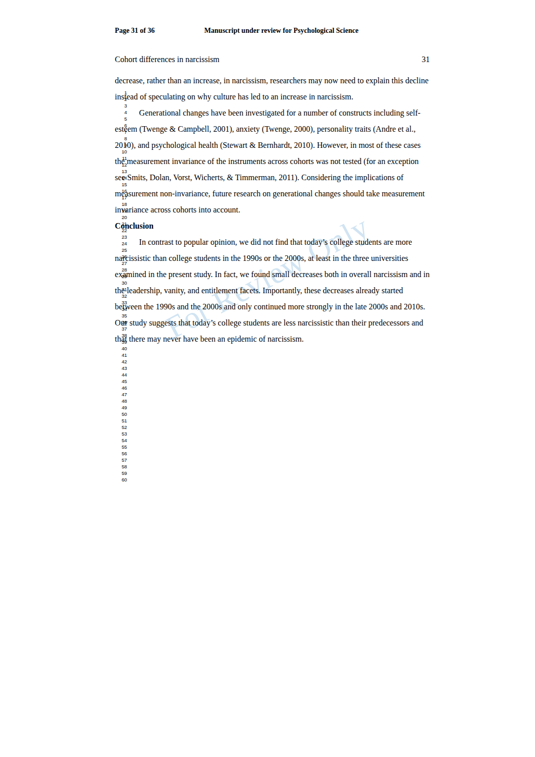For Review Only
Page 31 of 36 Manuscript under review for Psychological Science
Cohort differences in narcissism 31
1
2
3
4
5
6
7
8
9
10
11
12
13
14
15
16
17
18
19
20
21
22
23
24
25
26
27
28
29
30
31
32
33
34
35
36
37
38
39
40
41
42
43
44
45
46
47
48
49
50
51
52
53
54
55
56
57
58
59
60
decrease, rather than an increase, in narcissism, researchers may now need to explain this decline instead of speculating on why culture has led to an increase in narcissism.
Generational changes have been investigated for a number of constructs including self-esteem (Twenge & Campbell, 2001), anxiety (Twenge, 2000), personality traits (Andre et al., 2010), and psychological health (Stewart & Bernhardt, 2010). However, in most of these cases the measurement invariance of the instruments across cohorts was not tested (for an exception see Smits, Dolan, Vorst, Wicherts, & Timmerman, 2011). Considering the implications of measurement non-invariance, future research on generational changes should take measurement invariance across cohorts into account.
Conclusion
In contrast to popular opinion, we did not find that today’s college students are more narcissistic than college students in the 1990s or the 2000s, at least in the three universities examined in the present study. In fact, we found small decreases both in overall narcissism and in the leadership, vanity, and entitlement facets. Importantly, these decreases already started between the 1990s and the 2000s and only continued more strongly in the late 2000s and 2010s. Our study suggests that today’s college students are less narcissistic than their predecessors and that there may never have been an epidemic of narcissism.